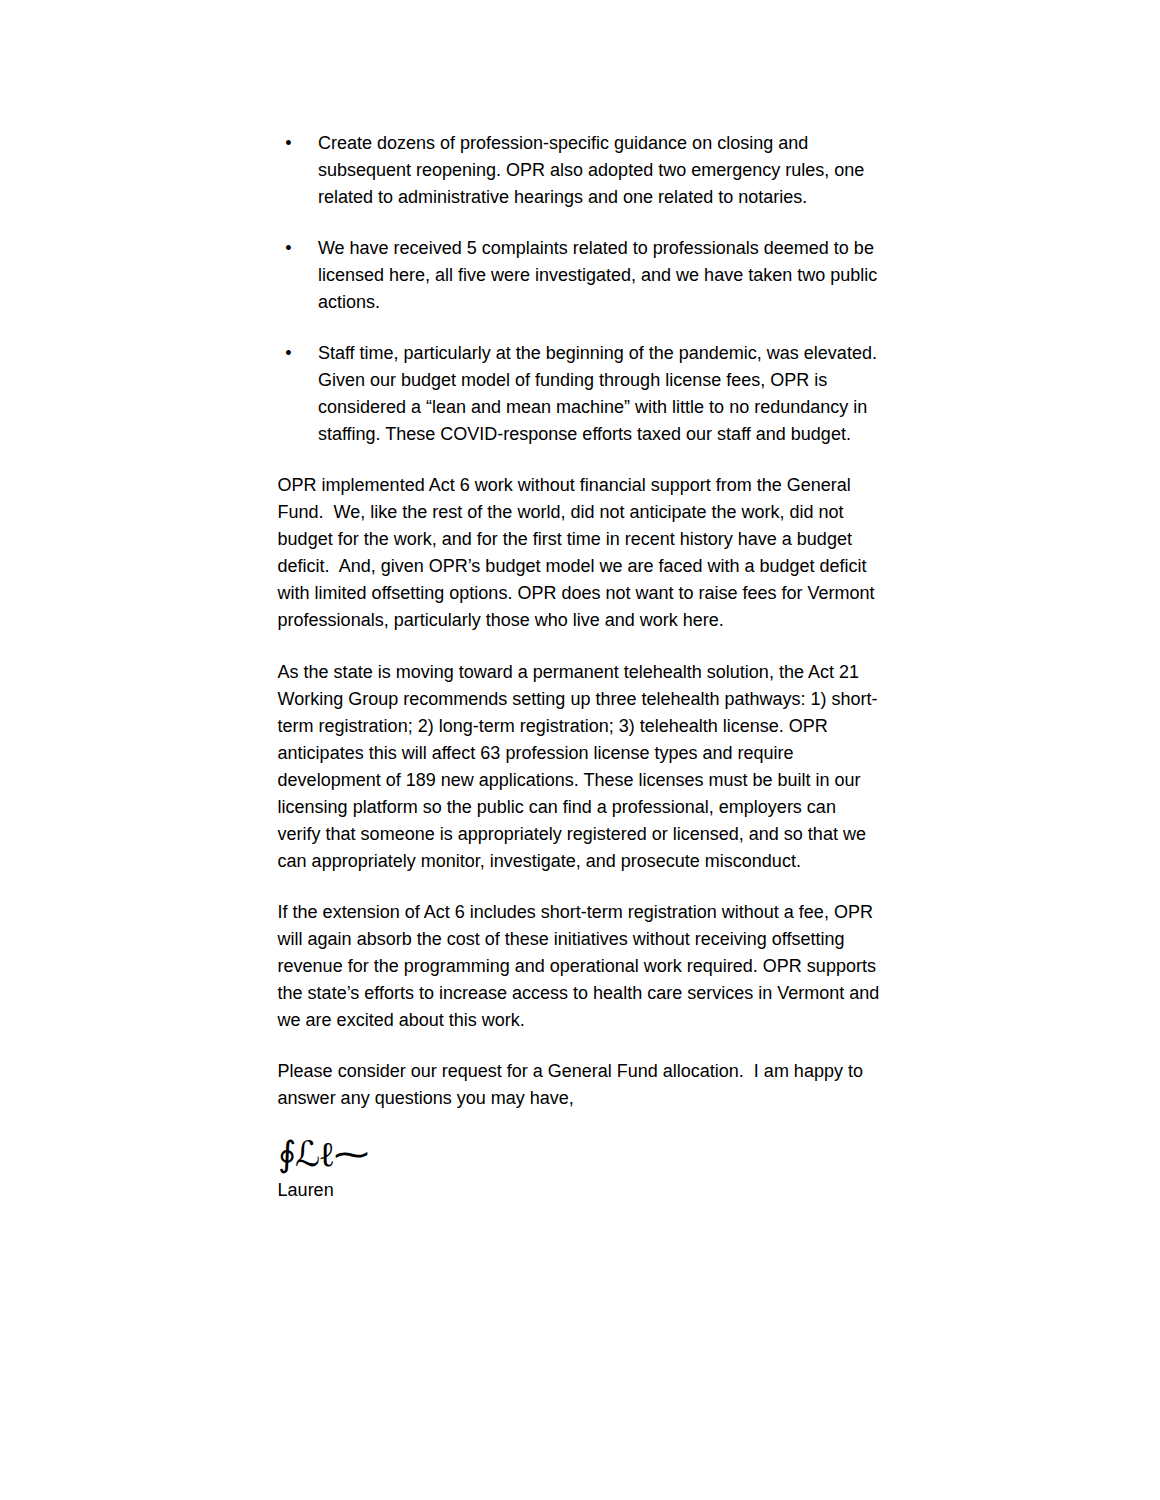Create dozens of profession-specific guidance on closing and subsequent reopening. OPR also adopted two emergency rules, one related to administrative hearings and one related to notaries.
We have received 5 complaints related to professionals deemed to be licensed here, all five were investigated, and we have taken two public actions.
Staff time, particularly at the beginning of the pandemic, was elevated. Given our budget model of funding through license fees, OPR is considered a “lean and mean machine” with little to no redundancy in staffing. These COVID-response efforts taxed our staff and budget.
OPR implemented Act 6 work without financial support from the General Fund. We, like the rest of the world, did not anticipate the work, did not budget for the work, and for the first time in recent history have a budget deficit. And, given OPR’s budget model we are faced with a budget deficit with limited offsetting options. OPR does not want to raise fees for Vermont professionals, particularly those who live and work here.
As the state is moving toward a permanent telehealth solution, the Act 21 Working Group recommends setting up three telehealth pathways: 1) short-term registration; 2) long-term registration; 3) telehealth license. OPR anticipates this will affect 63 profession license types and require development of 189 new applications. These licenses must be built in our licensing platform so the public can find a professional, employers can verify that someone is appropriately registered or licensed, and so that we can appropriately monitor, investigate, and prosecute misconduct.
If the extension of Act 6 includes short-term registration without a fee, OPR will again absorb the cost of these initiatives without receiving offsetting revenue for the programming and operational work required. OPR supports the state’s efforts to increase access to health care services in Vermont and we are excited about this work.
Please consider our request for a General Fund allocation. I am happy to answer any questions you may have,
∮ℒℓ⁓
Lauren